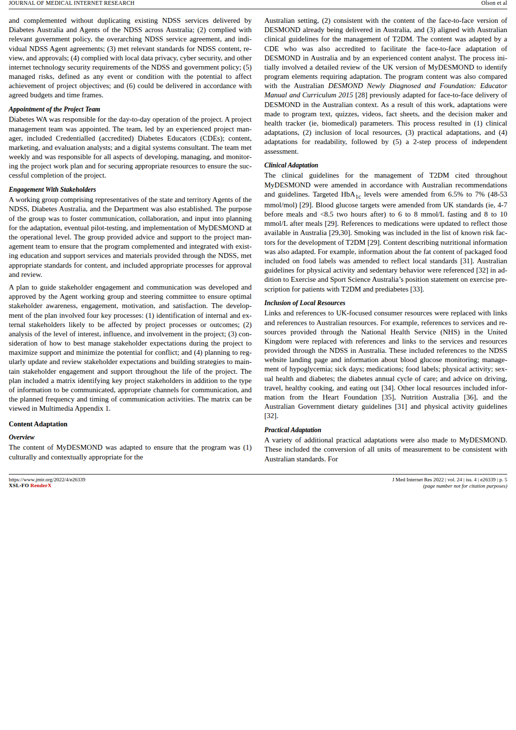Journal of Medical Internet Research Olson et al
and complemented without duplicating existing NDSS services delivered by Diabetes Australia and Agents of the NDSS across Australia; (2) complied with relevant government policy, the overarching NDSS service agreement, and individual NDSS Agent agreements; (3) met relevant standards for NDSS content, review, and approvals; (4) complied with local data privacy, cyber security, and other internet technology security requirements of the NDSS and government policy; (5) managed risks, defined as any event or condition with the potential to affect achievement of project objectives; and (6) could be delivered in accordance with agreed budgets and time frames.
Appointment of the Project Team
Diabetes WA was responsible for the day-to-day operation of the project. A project management team was appointed. The team, led by an experienced project manager, included Credentialled (accredited) Diabetes Educators (CDEs); content, marketing, and evaluation analysts; and a digital systems consultant. The team met weekly and was responsible for all aspects of developing, managing, and monitoring the project work plan and for securing appropriate resources to ensure the successful completion of the project.
Engagement With Stakeholders
A working group comprising representatives of the state and territory Agents of the NDSS, Diabetes Australia, and the Department was also established. The purpose of the group was to foster communication, collaboration, and input into planning for the adaptation, eventual pilot-testing, and implementation of MyDESMOND at the operational level. The group provided advice and support to the project management team to ensure that the program complemented and integrated with existing education and support services and materials provided through the NDSS, met appropriate standards for content, and included appropriate processes for approval and review.
A plan to guide stakeholder engagement and communication was developed and approved by the Agent working group and steering committee to ensure optimal stakeholder awareness, engagement, motivation, and satisfaction. The development of the plan involved four key processes: (1) identification of internal and external stakeholders likely to be affected by project processes or outcomes; (2) analysis of the level of interest, influence, and involvement in the project; (3) consideration of how to best manage stakeholder expectations during the project to maximize support and minimize the potential for conflict; and (4) planning to regularly update and review stakeholder expectations and building strategies to maintain stakeholder engagement and support throughout the life of the project. The plan included a matrix identifying key project stakeholders in addition to the type of information to be communicated, appropriate channels for communication, and the planned frequency and timing of communication activities. The matrix can be viewed in Multimedia Appendix 1.
Content Adaptation
Overview
The content of MyDESMOND was adapted to ensure that the program was (1) culturally and contextually appropriate for the
Australian setting, (2) consistent with the content of the face-to-face version of DESMOND already being delivered in Australia, and (3) aligned with Australian clinical guidelines for the management of T2DM. The content was adapted by a CDE who was also accredited to facilitate the face-to-face adaptation of DESMOND in Australia and by an experienced content analyst. The process initially involved a detailed review of the UK version of MyDESMOND to identify program elements requiring adaptation. The program content was also compared with the Australian DESMOND Newly Diagnosed and Foundation: Educator Manual and Curriculum 2015 [28] previously adapted for face-to-face delivery of DESMOND in the Australian context. As a result of this work, adaptations were made to program text, quizzes, videos, fact sheets, and the decision maker and health tracker (ie, biomedical) parameters. This process resulted in (1) clinical adaptations, (2) inclusion of local resources, (3) practical adaptations, and (4) adaptations for readability, followed by (5) a 2-step process of independent assessment.
Clinical Adaptation
The clinical guidelines for the management of T2DM cited throughout MyDESMOND were amended in accordance with Australian recommendations and guidelines. Targeted HbA1c levels were amended from 6.5% to 7% (48-53 mmol/mol) [29]. Blood glucose targets were amended from UK standards (ie, 4-7 before meals and <8.5 two hours after) to 6 to 8 mmol/L fasting and 8 to 10 mmol/L after meals [29]. References to medications were updated to reflect those available in Australia [29,30]. Smoking was included in the list of known risk factors for the development of T2DM [29]. Content describing nutritional information was also adapted. For example, information about the fat content of packaged food included on food labels was amended to reflect local standards [31]. Australian guidelines for physical activity and sedentary behavior were referenced [32] in addition to Exercise and Sport Science Australia’s position statement on exercise prescription for patients with T2DM and prediabetes [33].
Inclusion of Local Resources
Links and references to UK-focused consumer resources were replaced with links and references to Australian resources. For example, references to services and resources provided through the National Health Service (NHS) in the United Kingdom were replaced with references and links to the services and resources provided through the NDSS in Australia. These included references to the NDSS website landing page and information about blood glucose monitoring; management of hypoglycemia; sick days; medications; food labels; physical activity; sexual health and diabetes; the diabetes annual cycle of care; and advice on driving, travel, healthy cooking, and eating out [34]. Other local resources included information from the Heart Foundation [35], Nutrition Australia [36], and the Australian Government dietary guidelines [31] and physical activity guidelines [32].
Practical Adaptation
A variety of additional practical adaptations were also made to MyDESMOND. These included the conversion of all units of measurement to be consistent with Australian standards. For
https://www.jmir.org/2022/4/e26339 XSL•FO RenderX
J Med Internet Res 2022 | vol. 24 | iss. 4 | e26339 | p. 5
(page number not for citation purposes)